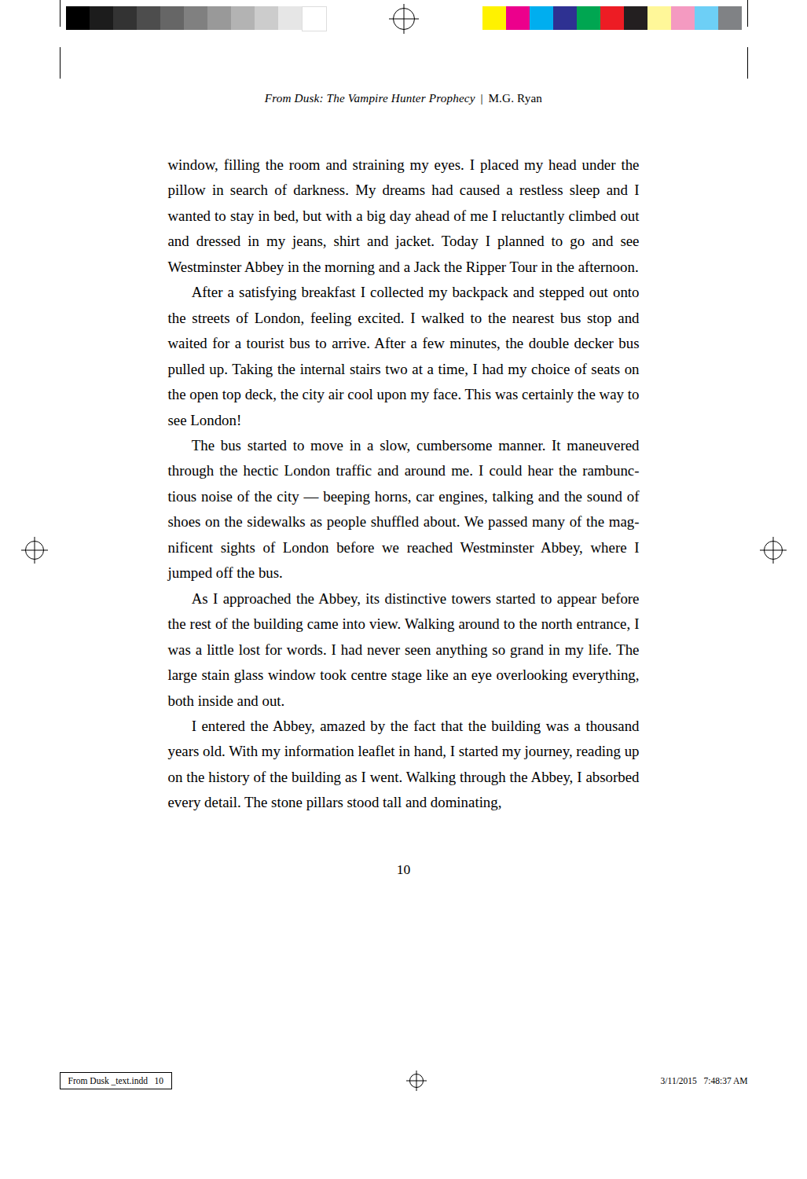From Dusk: The Vampire Hunter Prophecy|M.G. Ryan
window, filling the room and straining my eyes. I placed my head under the pillow in search of darkness. My dreams had caused a restless sleep and I wanted to stay in bed, but with a big day ahead of me I reluctantly climbed out and dressed in my jeans, shirt and jacket. Today I planned to go and see Westminster Abbey in the morning and a Jack the Ripper Tour in the afternoon.
After a satisfying breakfast I collected my backpack and stepped out onto the streets of London, feeling excited. I walked to the nearest bus stop and waited for a tourist bus to arrive. After a few minutes, the double decker bus pulled up. Taking the internal stairs two at a time, I had my choice of seats on the open top deck, the city air cool upon my face. This was certainly the way to see London!
The bus started to move in a slow, cumbersome manner. It maneuvered through the hectic London traffic and around me. I could hear the rambunctious noise of the city — beeping horns, car engines, talking and the sound of shoes on the sidewalks as people shuffled about. We passed many of the magnificent sights of London before we reached Westminster Abbey, where I jumped off the bus.
As I approached the Abbey, its distinctive towers started to appear before the rest of the building came into view. Walking around to the north entrance, I was a little lost for words. I had never seen anything so grand in my life. The large stain glass window took centre stage like an eye overlooking everything, both inside and out.
I entered the Abbey, amazed by the fact that the building was a thousand years old. With my information leaflet in hand, I started my journey, reading up on the history of the building as I went. Walking through the Abbey, I absorbed every detail. The stone pillars stood tall and dominating,
10
From Dusk _text.indd 10 3/11/2015 7:48:37 AM